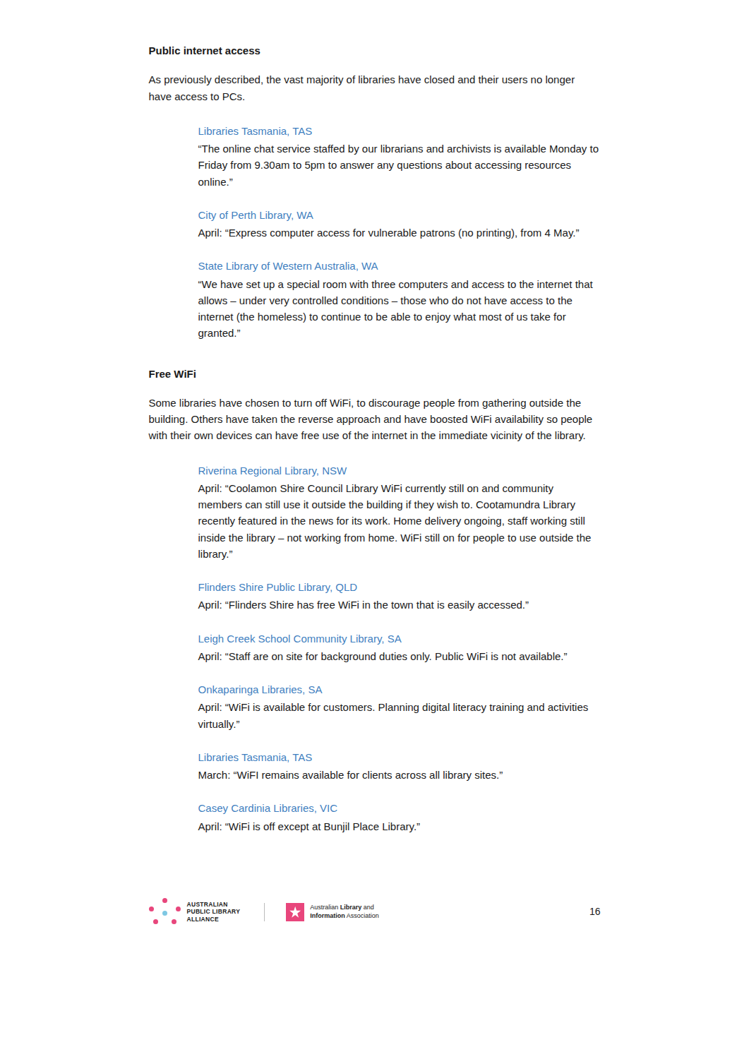Public internet access
As previously described, the vast majority of libraries have closed and their users no longer have access to PCs.
Libraries Tasmania, TAS
“The online chat service staffed by our librarians and archivists is available Monday to Friday from 9.30am to 5pm to answer any questions about accessing resources online.”
City of Perth Library, WA
April: “Express computer access for vulnerable patrons (no printing), from 4 May.”
State Library of Western Australia, WA
“We have set up a special room with three computers and access to the internet that allows – under very controlled conditions – those who do not have access to the internet (the homeless) to continue to be able to enjoy what most of us take for granted.”
Free WiFi
Some libraries have chosen to turn off WiFi, to discourage people from gathering outside the building. Others have taken the reverse approach and have boosted WiFi availability so people with their own devices can have free use of the internet in the immediate vicinity of the library.
Riverina Regional Library, NSW
April: “Coolamon Shire Council Library WiFi currently still on and community members can still use it outside the building if they wish to. Cootamundra Library recently featured in the news for its work. Home delivery ongoing, staff working still inside the library – not working from home. WiFi still on for people to use outside the library.”
Flinders Shire Public Library, QLD
April: “Flinders Shire has free WiFi in the town that is easily accessed.”
Leigh Creek School Community Library, SA
April: “Staff are on site for background duties only. Public WiFi is not available.”
Onkaparinga Libraries, SA
April: “WiFi is available for customers. Planning digital literacy training and activities virtually.”
Libraries Tasmania, TAS
March: “WiFI remains available for clients across all library sites.”
Casey Cardinia Libraries, VIC
April: “WiFi is off except at Bunjil Place Library.”
AUSTRALIAN
PUBLIC LIBRARY
ALLIANCE
Australian Library and
Information Association
16